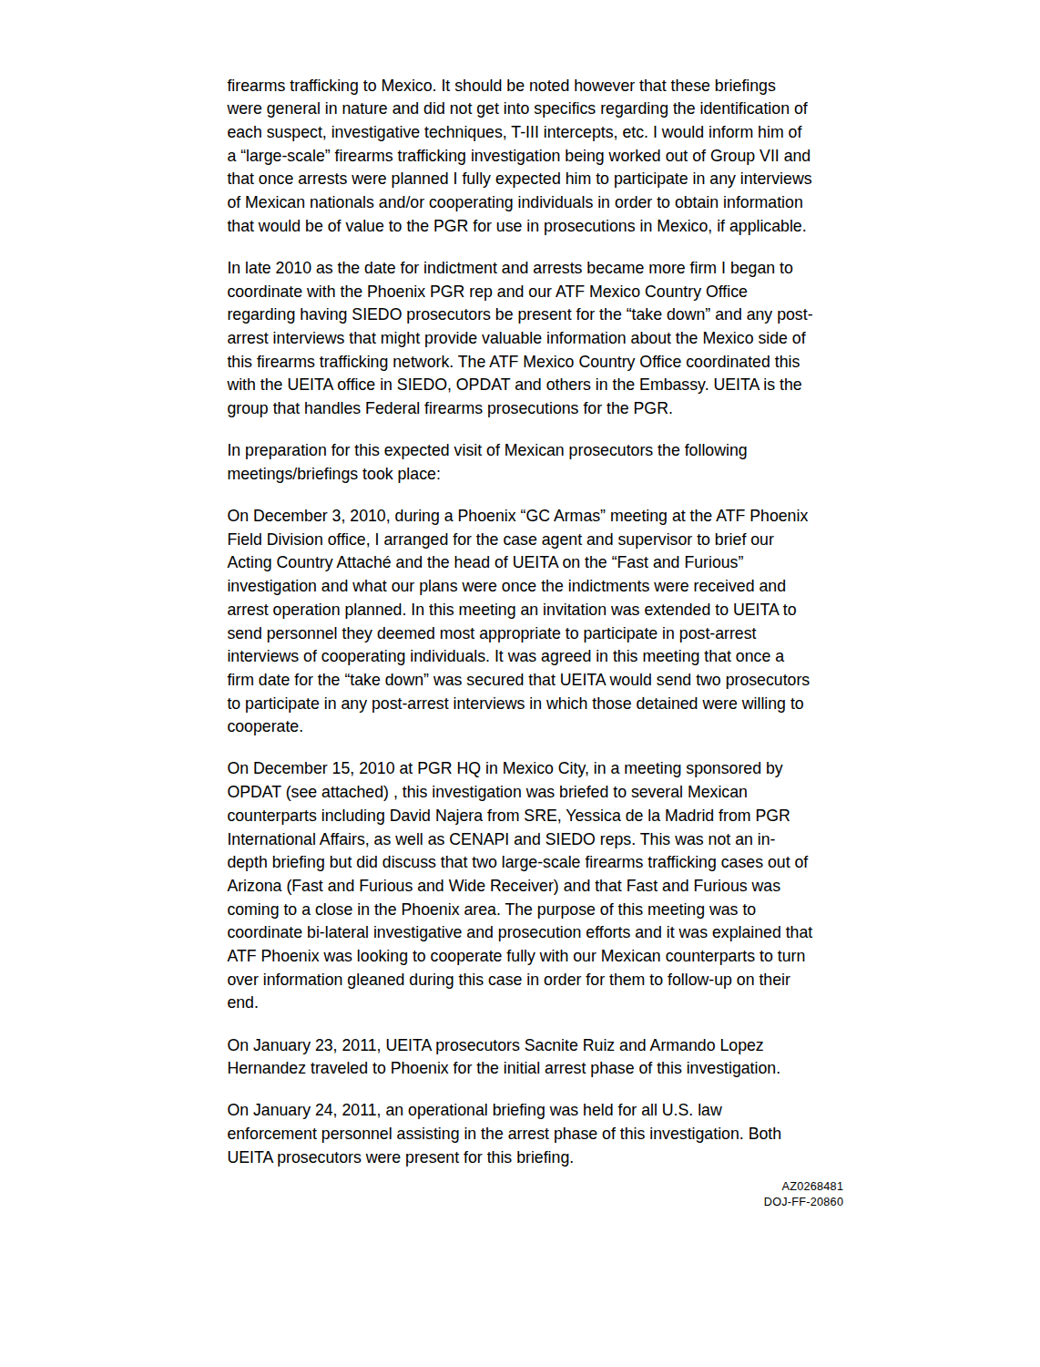firearms trafficking to Mexico. It should be noted however that these briefings were general in nature and did not get into specifics regarding the identification of each suspect, investigative techniques, T-III intercepts, etc. I would inform him of a “large-scale” firearms trafficking investigation being worked out of Group VII and that once arrests were planned I fully expected him to participate in any interviews of Mexican nationals and/or cooperating individuals in order to obtain information that would be of value to the PGR for use in prosecutions in Mexico, if applicable.
In late 2010 as the date for indictment and arrests became more firm I began to coordinate with the Phoenix PGR rep and our ATF Mexico Country Office regarding having SIEDO prosecutors be present for the “take down” and any post-arrest interviews that might provide valuable information about the Mexico side of this firearms trafficking network. The ATF Mexico Country Office coordinated this with the UEITA office in SIEDO, OPDAT and others in the Embassy. UEITA is the group that handles Federal firearms prosecutions for the PGR.
In preparation for this expected visit of Mexican prosecutors the following meetings/briefings took place:
On December 3, 2010, during a Phoenix “GC Armas” meeting at the ATF Phoenix Field Division office, I arranged for the case agent and supervisor to brief our Acting Country Attaché and the head of UEITA on the “Fast and Furious” investigation and what our plans were once the indictments were received and arrest operation planned. In this meeting an invitation was extended to UEITA to send personnel they deemed most appropriate to participate in post-arrest interviews of cooperating individuals. It was agreed in this meeting that once a firm date for the “take down” was secured that UEITA would send two prosecutors to participate in any post-arrest interviews in which those detained were willing to cooperate.
On December 15, 2010 at PGR HQ in Mexico City, in a meeting sponsored by OPDAT (see attached) , this investigation was briefed to several Mexican counterparts including David Najera from SRE, Yessica de la Madrid from PGR International Affairs, as well as CENAPI and SIEDO reps. This was not an in-depth briefing but did discuss that two large-scale firearms trafficking cases out of Arizona (Fast and Furious and Wide Receiver) and that Fast and Furious was coming to a close in the Phoenix area. The purpose of this meeting was to coordinate bi-lateral investigative and prosecution efforts and it was explained that ATF Phoenix was looking to cooperate fully with our Mexican counterparts to turn over information gleaned during this case in order for them to follow-up on their end.
On January 23, 2011, UEITA prosecutors Sacnite Ruiz and Armando Lopez Hernandez traveled to Phoenix for the initial arrest phase of this investigation.
On January 24, 2011, an operational briefing was held for all U.S. law enforcement personnel assisting in the arrest phase of this investigation. Both UEITA prosecutors were present for this briefing.
AZ0268481
DOJ-FF-20860